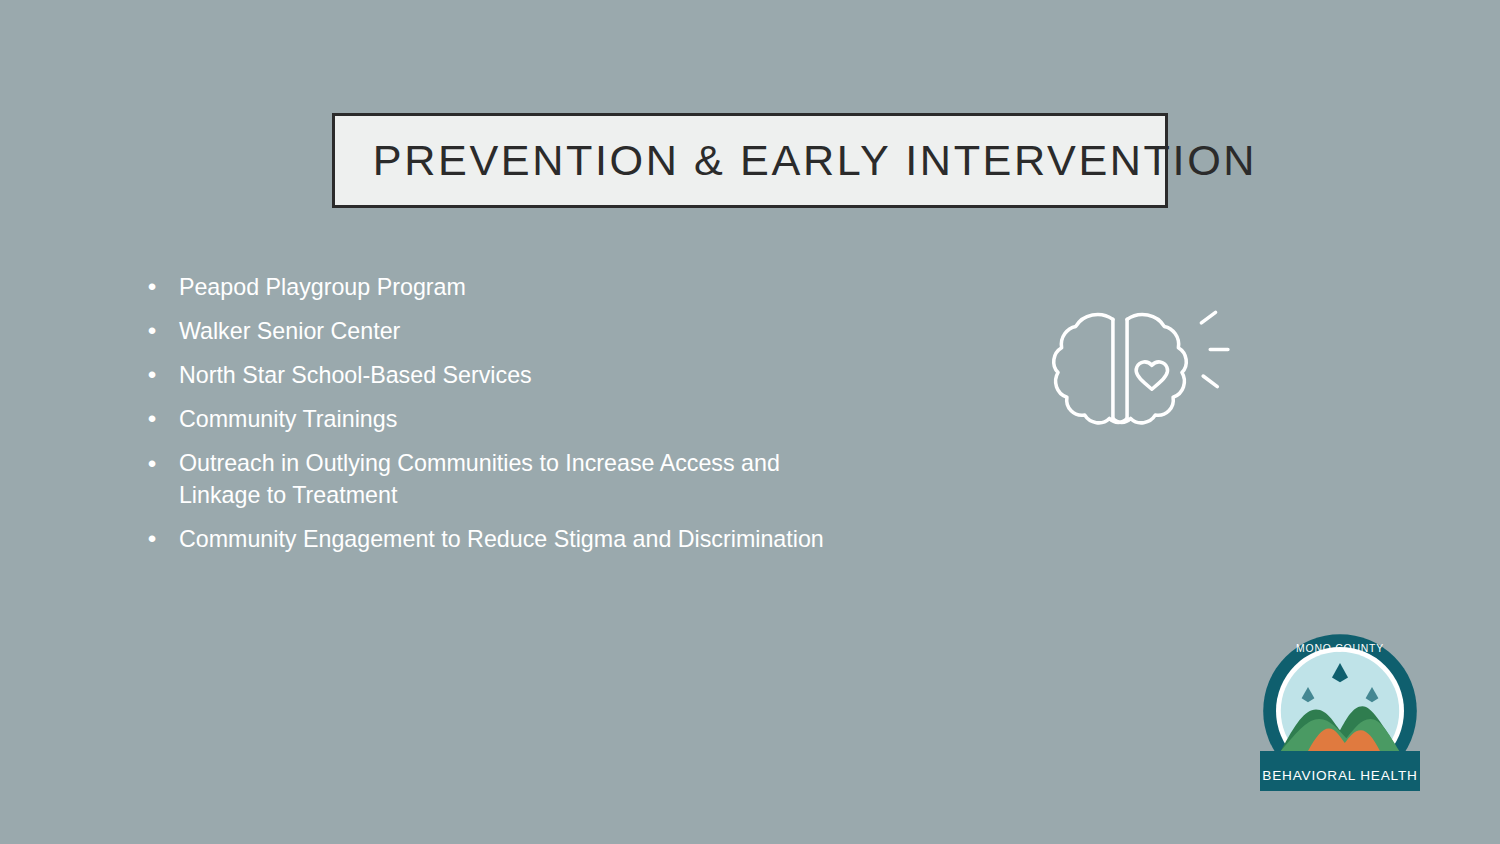PREVENTION & EARLY INTERVENTION
Peapod Playgroup Program
Walker Senior Center
North Star School-Based Services
Community Trainings
Outreach in Outlying Communities to Increase Access and Linkage to Treatment
Community Engagement to Reduce Stigma and Discrimination
BEHAVIORAL HEALTH MONO COUNTY